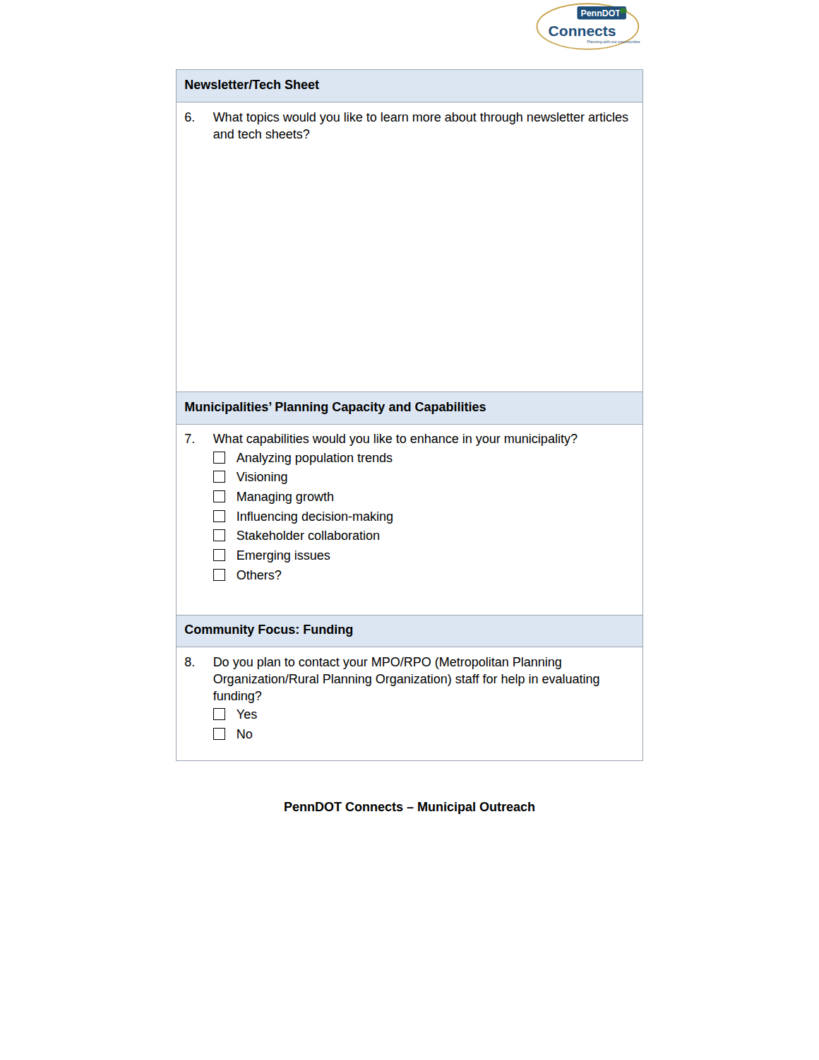PennDOT Connects Planning with our communities
| Newsletter/Tech Sheet |
| 6. What topics would you like to learn more about through newsletter articles and tech sheets? |
| Municipalities’ Planning Capacity and Capabilities |
| 7. What capabilities would you like to enhance in your municipality? Analyzing population trends Visioning Managing growth Influencing decision-making Stakeholder collaboration Emerging issues Others? |
| Community Focus: Funding |
| 8. Do you plan to contact your MPO/RPO (Metropolitan Planning Organization/Rural Planning Organization) staff for help in evaluating funding? Yes No |
PennDOT Connects – Municipal Outreach